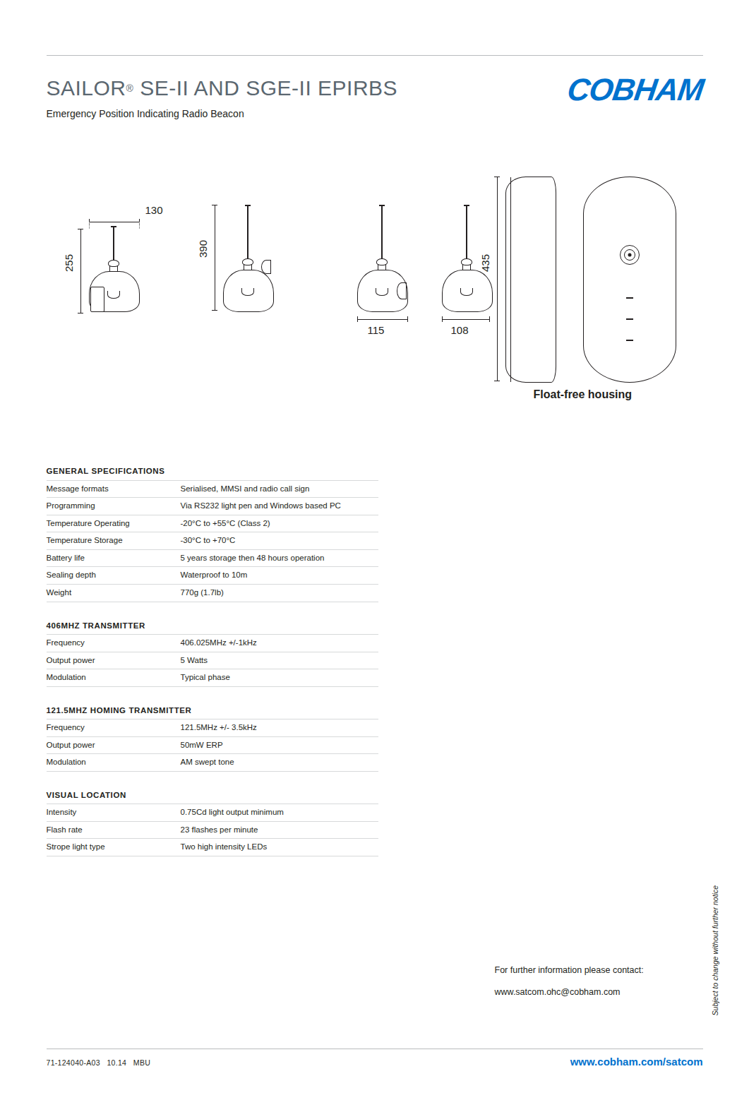SAILOR® SE-II AND SGE-II EPIRBS
Emergency Position Indicating Radio Beacon
COBHAM
130
255
390
115
108
Float-free housing
435
General Specifications
| Message formats | Serialised, MMSI and radio call sign |
| Programming | Via RS232 light pen and Windows based PC |
| Temperature Operating | -20°C to +55°C (Class 2) |
| Temperature Storage | -30°C to +70°C |
| Battery life | 5 years storage then 48 hours operation |
| Sealing depth | Waterproof to 10m |
| Weight | 770g (1.7lb) |
406MHz Transmitter
| Frequency | 406.025MHz +/-1kHz |
| Output power | 5 Watts |
| Modulation | Typical phase |
121.5MHz Homing Transmitter
| Frequency | 121.5MHz +/- 3.5kHz |
| Output power | 50mW ERP |
| Modulation | AM swept tone |
Visual Location
| Intensity | 0.75Cd light output minimum |
| Flash rate | 23 flashes per minute |
| Strope light type | Two high intensity LEDs |
For further information please contact:
www.satcom.ohc@cobham.com
Subject to change without further notice
71-124040-A03 10.14 MBU
www.cobham.com/satcom